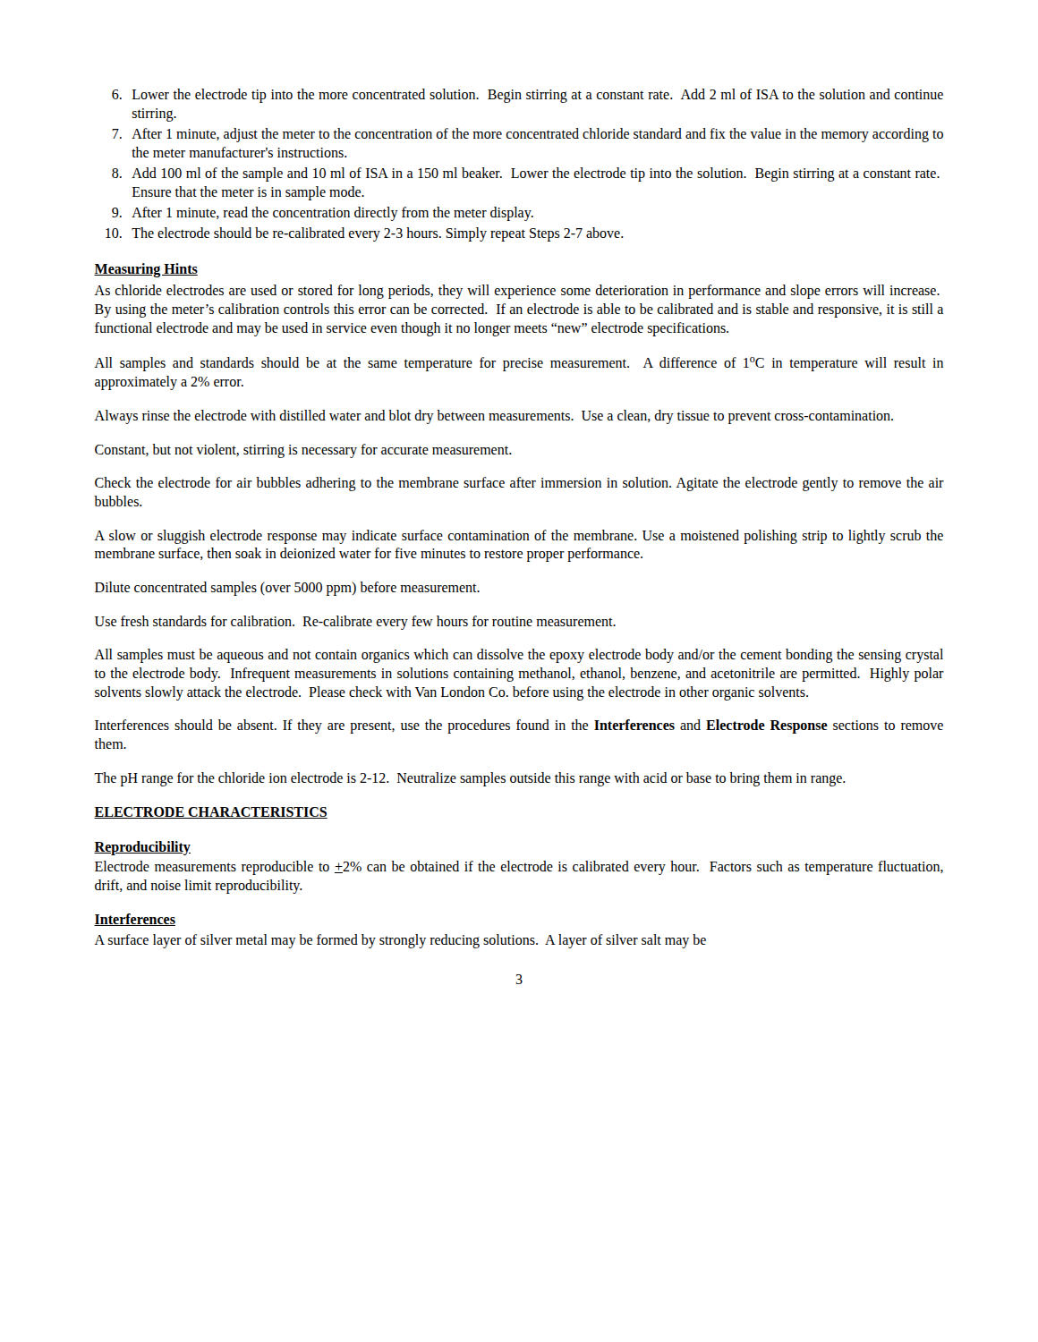Lower the electrode tip into the more concentrated solution. Begin stirring at a constant rate. Add 2 ml of ISA to the solution and continue stirring.
After 1 minute, adjust the meter to the concentration of the more concentrated chloride standard and fix the value in the memory according to the meter manufacturer's instructions.
Add 100 ml of the sample and 10 ml of ISA in a 150 ml beaker. Lower the electrode tip into the solution. Begin stirring at a constant rate. Ensure that the meter is in sample mode.
After 1 minute, read the concentration directly from the meter display.
The electrode should be re-calibrated every 2-3 hours. Simply repeat Steps 2-7 above.
Measuring Hints
As chloride electrodes are used or stored for long periods, they will experience some deterioration in performance and slope errors will increase. By using the meter’s calibration controls this error can be corrected. If an electrode is able to be calibrated and is stable and responsive, it is still a functional electrode and may be used in service even though it no longer meets “new” electrode specifications.
All samples and standards should be at the same temperature for precise measurement. A difference of 1oC in temperature will result in approximately a 2% error.
Always rinse the electrode with distilled water and blot dry between measurements. Use a clean, dry tissue to prevent cross-contamination.
Constant, but not violent, stirring is necessary for accurate measurement.
Check the electrode for air bubbles adhering to the membrane surface after immersion in solution. Agitate the electrode gently to remove the air bubbles.
A slow or sluggish electrode response may indicate surface contamination of the membrane. Use a moistened polishing strip to lightly scrub the membrane surface, then soak in deionized water for five minutes to restore proper performance.
Dilute concentrated samples (over 5000 ppm) before measurement.
Use fresh standards for calibration. Re-calibrate every few hours for routine measurement.
All samples must be aqueous and not contain organics which can dissolve the epoxy electrode body and/or the cement bonding the sensing crystal to the electrode body. Infrequent measurements in solutions containing methanol, ethanol, benzene, and acetonitrile are permitted. Highly polar solvents slowly attack the electrode. Please check with Van London Co. before using the electrode in other organic solvents.
Interferences should be absent. If they are present, use the procedures found in the Interferences and Electrode Response sections to remove them.
The pH range for the chloride ion electrode is 2-12. Neutralize samples outside this range with acid or base to bring them in range.
ELECTRODE CHARACTERISTICS
Reproducibility
Electrode measurements reproducible to +2% can be obtained if the electrode is calibrated every hour. Factors such as temperature fluctuation, drift, and noise limit reproducibility.
Interferences
A surface layer of silver metal may be formed by strongly reducing solutions. A layer of silver salt may be
3